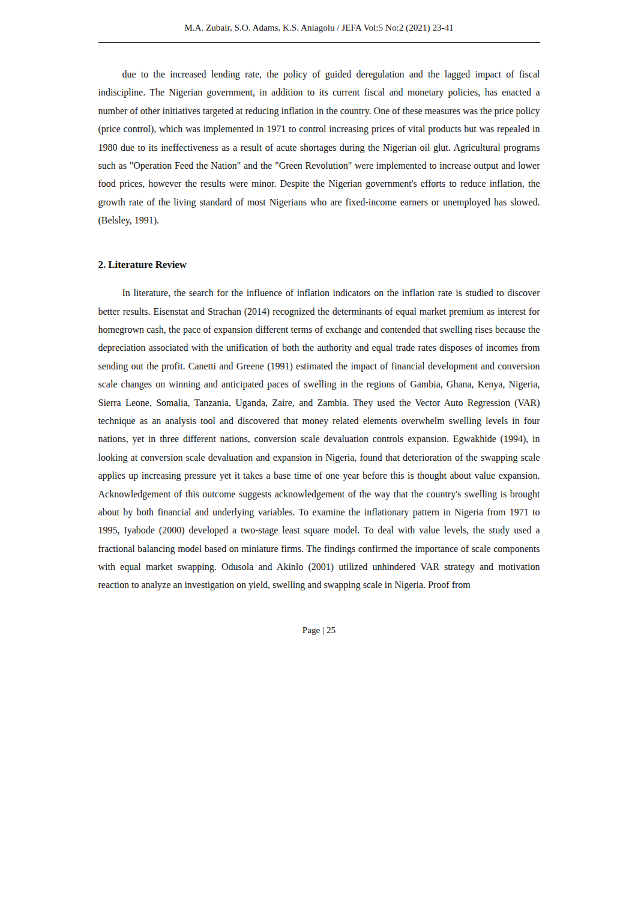M.A. Zubair, S.O. Adams, K.S. Aniagolu / JEFA Vol:5 No:2 (2021) 23-41
due to the increased lending rate, the policy of guided deregulation and the lagged impact of fiscal indiscipline. The Nigerian government, in addition to its current fiscal and monetary policies, has enacted a number of other initiatives targeted at reducing inflation in the country. One of these measures was the price policy (price control), which was implemented in 1971 to control increasing prices of vital products but was repealed in 1980 due to its ineffectiveness as a result of acute shortages during the Nigerian oil glut. Agricultural programs such as "Operation Feed the Nation" and the "Green Revolution" were implemented to increase output and lower food prices, however the results were minor. Despite the Nigerian government's efforts to reduce inflation, the growth rate of the living standard of most Nigerians who are fixed-income earners or unemployed has slowed. (Belsley, 1991).
2. Literature Review
In literature, the search for the influence of inflation indicators on the inflation rate is studied to discover better results. Eisenstat and Strachan (2014) recognized the determinants of equal market premium as interest for homegrown cash, the pace of expansion different terms of exchange and contended that swelling rises because the depreciation associated with the unification of both the authority and equal trade rates disposes of incomes from sending out the profit. Canetti and Greene (1991) estimated the impact of financial development and conversion scale changes on winning and anticipated paces of swelling in the regions of Gambia, Ghana, Kenya, Nigeria, Sierra Leone, Somalia, Tanzania, Uganda, Zaire, and Zambia. They used the Vector Auto Regression (VAR) technique as an analysis tool and discovered that money related elements overwhelm swelling levels in four nations, yet in three different nations, conversion scale devaluation controls expansion. Egwakhide (1994), in looking at conversion scale devaluation and expansion in Nigeria, found that deterioration of the swapping scale applies up increasing pressure yet it takes a base time of one year before this is thought about value expansion. Acknowledgement of this outcome suggests acknowledgement of the way that the country's swelling is brought about by both financial and underlying variables. To examine the inflationary pattern in Nigeria from 1971 to 1995, Iyabode (2000) developed a two-stage least square model. To deal with value levels, the study used a fractional balancing model based on miniature firms. The findings confirmed the importance of scale components with equal market swapping. Odusola and Akinlo (2001) utilized unhindered VAR strategy and motivation reaction to analyze an investigation on yield, swelling and swapping scale in Nigeria. Proof from
Page | 25